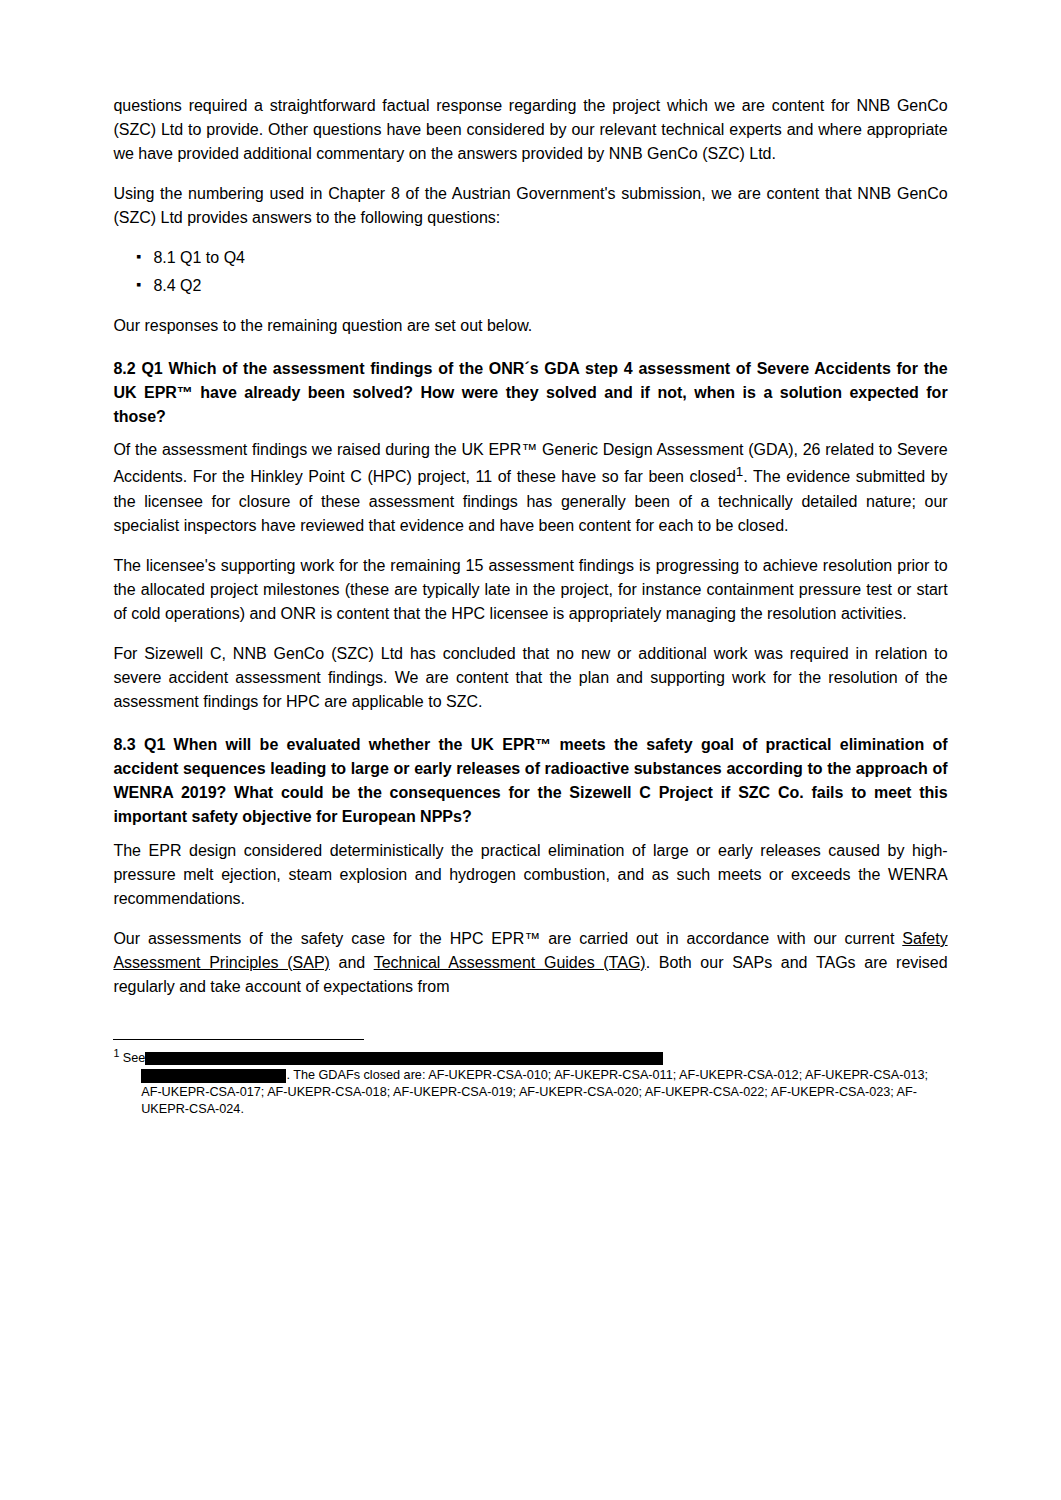questions required a straightforward factual response regarding the project which we are content for NNB GenCo (SZC) Ltd to provide. Other questions have been considered by our relevant technical experts and where appropriate we have provided additional commentary on the answers provided by NNB GenCo (SZC) Ltd.
Using the numbering used in Chapter 8 of the Austrian Government's submission, we are content that NNB GenCo (SZC) Ltd provides answers to the following questions:
8.1 Q1 to Q4
8.4 Q2
Our responses to the remaining question are set out below.
8.2 Q1 Which of the assessment findings of the ONR´s GDA step 4 assessment of Severe Accidents for the UK EPR™ have already been solved? How were they solved and if not, when is a solution expected for those?
Of the assessment findings we raised during the UK EPR™ Generic Design Assessment (GDA), 26 related to Severe Accidents. For the Hinkley Point C (HPC) project, 11 of these have so far been closed1. The evidence submitted by the licensee for closure of these assessment findings has generally been of a technically detailed nature; our specialist inspectors have reviewed that evidence and have been content for each to be closed.
The licensee's supporting work for the remaining 15 assessment findings is progressing to achieve resolution prior to the allocated project milestones (these are typically late in the project, for instance containment pressure test or start of cold operations) and ONR is content that the HPC licensee is appropriately managing the resolution activities.
For Sizewell C, NNB GenCo (SZC) Ltd has concluded that no new or additional work was required in relation to severe accident assessment findings. We are content that the plan and supporting work for the resolution of the assessment findings for HPC are applicable to SZC.
8.3 Q1 When will be evaluated whether the UK EPR™ meets the safety goal of practical elimination of accident sequences leading to large or early releases of radioactive substances according to the approach of WENRA 2019? What could be the consequences for the Sizewell C Project if SZC Co. fails to meet this important safety objective for European NPPs?
The EPR design considered deterministically the practical elimination of large or early releases caused by high-pressure melt ejection, steam explosion and hydrogen combustion, and as such meets or exceeds the WENRA recommendations.
Our assessments of the safety case for the HPC EPR™ are carried out in accordance with our current Safety Assessment Principles (SAP) and Technical Assessment Guides (TAG). Both our SAPs and TAGs are revised regularly and take account of expectations from
1 See . The GDAFs closed are: AF-UKEPR-CSA-010; AF-UKEPR-CSA-011; AF-UKEPR-CSA-012; AF-UKEPR-CSA-013; AF-UKEPR-CSA-017; AF-UKEPR-CSA-018; AF-UKEPR-CSA-019; AF-UKEPR-CSA-020; AF-UKEPR-CSA-022; AF-UKEPR-CSA-023; AF-UKEPR-CSA-024.